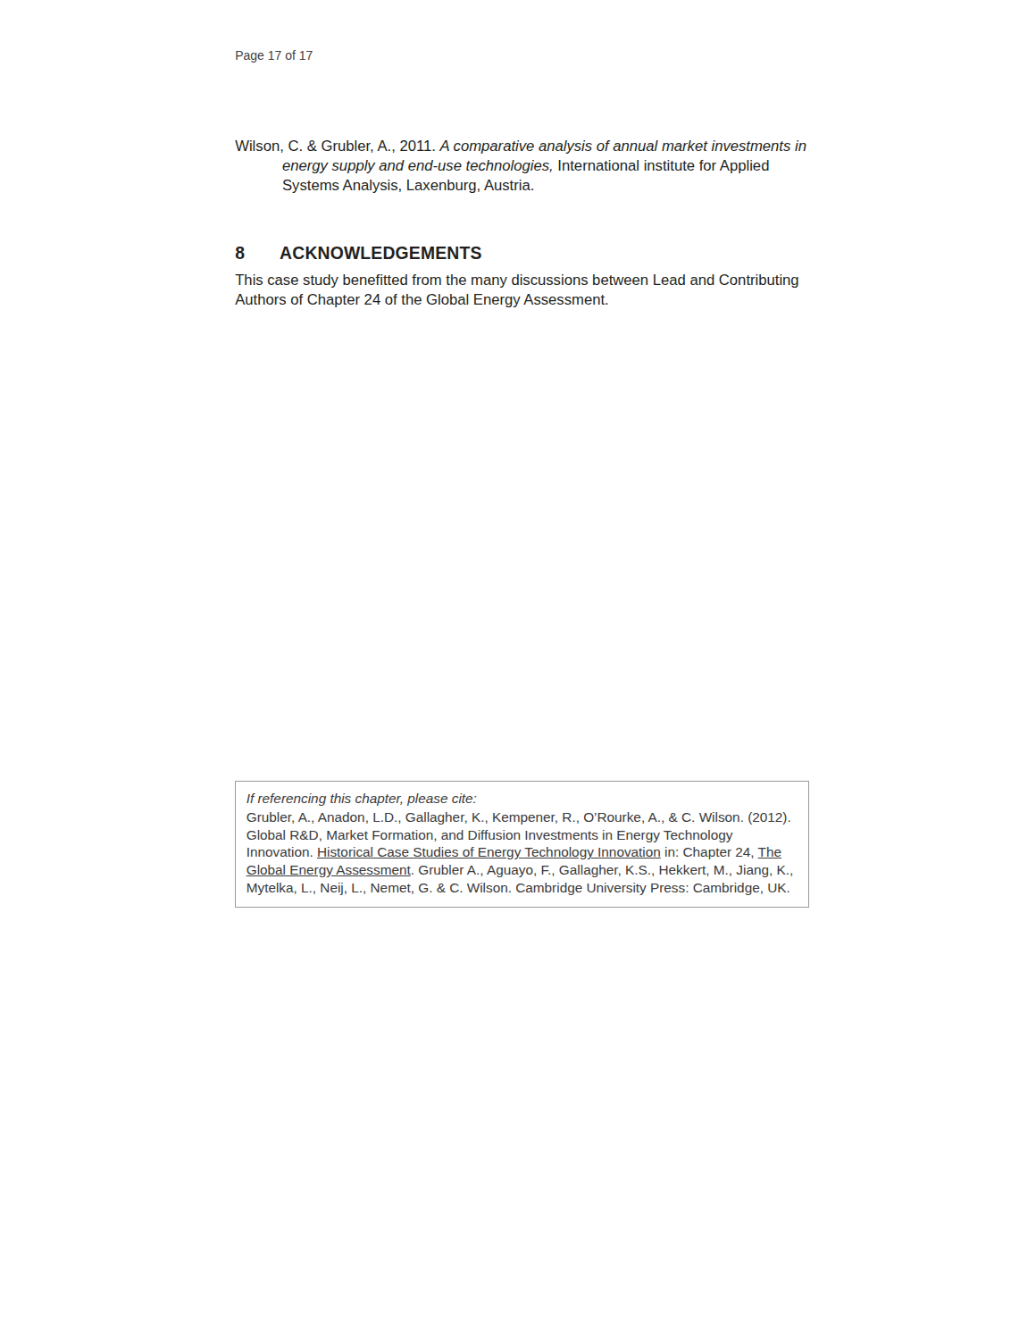Page 17 of 17
Wilson, C. & Grubler, A., 2011. A comparative analysis of annual market investments in energy supply and end-use technologies, International institute for Applied Systems Analysis, Laxenburg, Austria.
8 ACKNOWLEDGEMENTS
This case study benefitted from the many discussions between Lead and Contributing Authors of Chapter 24 of the Global Energy Assessment.
If referencing this chapter, please cite:
Grubler, A., Anadon, L.D., Gallagher, K., Kempener, R., O’Rourke, A., & C. Wilson. (2012). Global R&D, Market Formation, and Diffusion Investments in Energy Technology Innovation. Historical Case Studies of Energy Technology Innovation in: Chapter 24, The Global Energy Assessment. Grubler A., Aguayo, F., Gallagher, K.S., Hekkert, M., Jiang, K., Mytelka, L., Neij, L., Nemet, G. & C. Wilson. Cambridge University Press: Cambridge, UK.